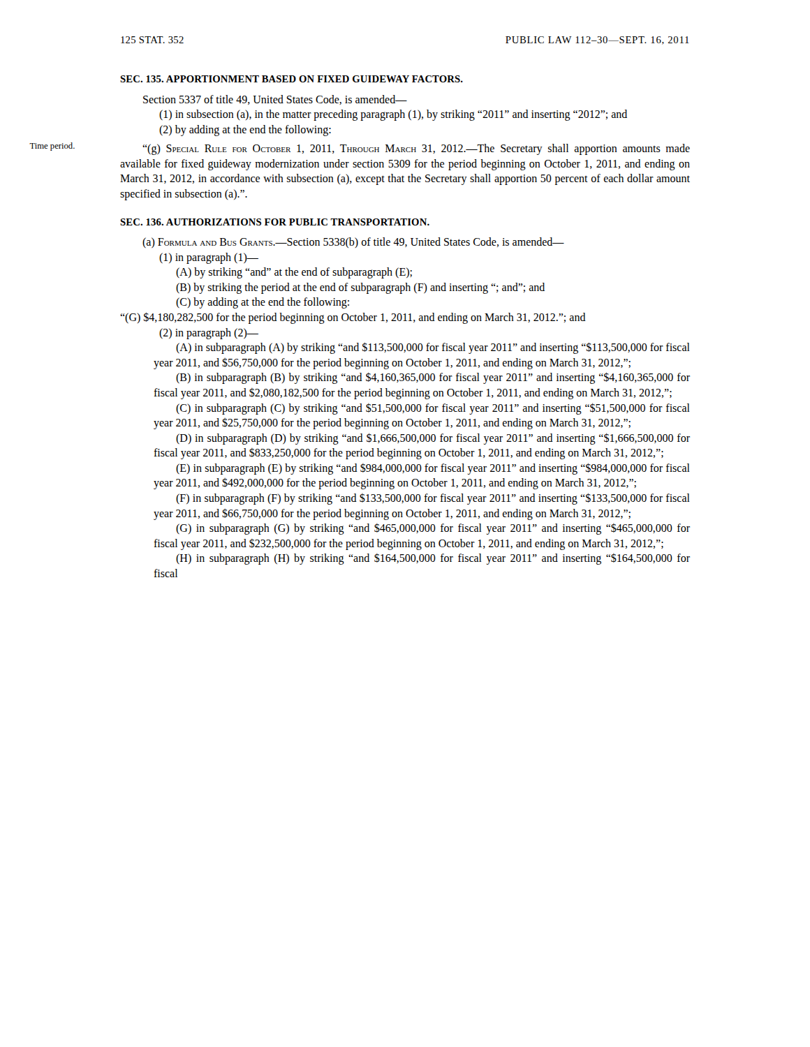125 STAT. 352 PUBLIC LAW 112–30—SEPT. 16, 2011
SEC. 135. APPORTIONMENT BASED ON FIXED GUIDEWAY FACTORS.
Section 5337 of title 49, United States Code, is amended—
(1) in subsection (a), in the matter preceding paragraph (1), by striking “2011” and inserting “2012”; and
(2) by adding at the end the following:
Time period.
“(g) Special Rule for October 1, 2011, Through March 31, 2012.—The Secretary shall apportion amounts made available for fixed guideway modernization under section 5309 for the period beginning on October 1, 2011, and ending on March 31, 2012, in accordance with subsection (a), except that the Secretary shall apportion 50 percent of each dollar amount specified in subsection (a).”.
SEC. 136. AUTHORIZATIONS FOR PUBLIC TRANSPORTATION.
(a) Formula and Bus Grants.—Section 5338(b) of title 49, United States Code, is amended—
(1) in paragraph (1)—
(A) by striking “and” at the end of subparagraph (E);
(B) by striking the period at the end of subparagraph (F) and inserting “; and”; and
(C) by adding at the end the following:
“(G) $4,180,282,500 for the period beginning on October 1, 2011, and ending on March 31, 2012.”; and
(2) in paragraph (2)—
(A) in subparagraph (A) by striking “and $113,500,000 for fiscal year 2011” and inserting “$113,500,000 for fiscal year 2011, and $56,750,000 for the period beginning on October 1, 2011, and ending on March 31, 2012,”;
(B) in subparagraph (B) by striking “and $4,160,365,000 for fiscal year 2011” and inserting “$4,160,365,000 for fiscal year 2011, and $2,080,182,500 for the period beginning on October 1, 2011, and ending on March 31, 2012,”;
(C) in subparagraph (C) by striking “and $51,500,000 for fiscal year 2011” and inserting “$51,500,000 for fiscal year 2011, and $25,750,000 for the period beginning on October 1, 2011, and ending on March 31, 2012,”;
(D) in subparagraph (D) by striking “and $1,666,500,000 for fiscal year 2011” and inserting “$1,666,500,000 for fiscal year 2011, and $833,250,000 for the period beginning on October 1, 2011, and ending on March 31, 2012,”;
(E) in subparagraph (E) by striking “and $984,000,000 for fiscal year 2011” and inserting “$984,000,000 for fiscal year 2011, and $492,000,000 for the period beginning on October 1, 2011, and ending on March 31, 2012,”;
(F) in subparagraph (F) by striking “and $133,500,000 for fiscal year 2011” and inserting “$133,500,000 for fiscal year 2011, and $66,750,000 for the period beginning on October 1, 2011, and ending on March 31, 2012,”;
(G) in subparagraph (G) by striking “and $465,000,000 for fiscal year 2011” and inserting “$465,000,000 for fiscal year 2011, and $232,500,000 for the period beginning on October 1, 2011, and ending on March 31, 2012,”;
(H) in subparagraph (H) by striking “and $164,500,000 for fiscal year 2011” and inserting “$164,500,000 for fiscal